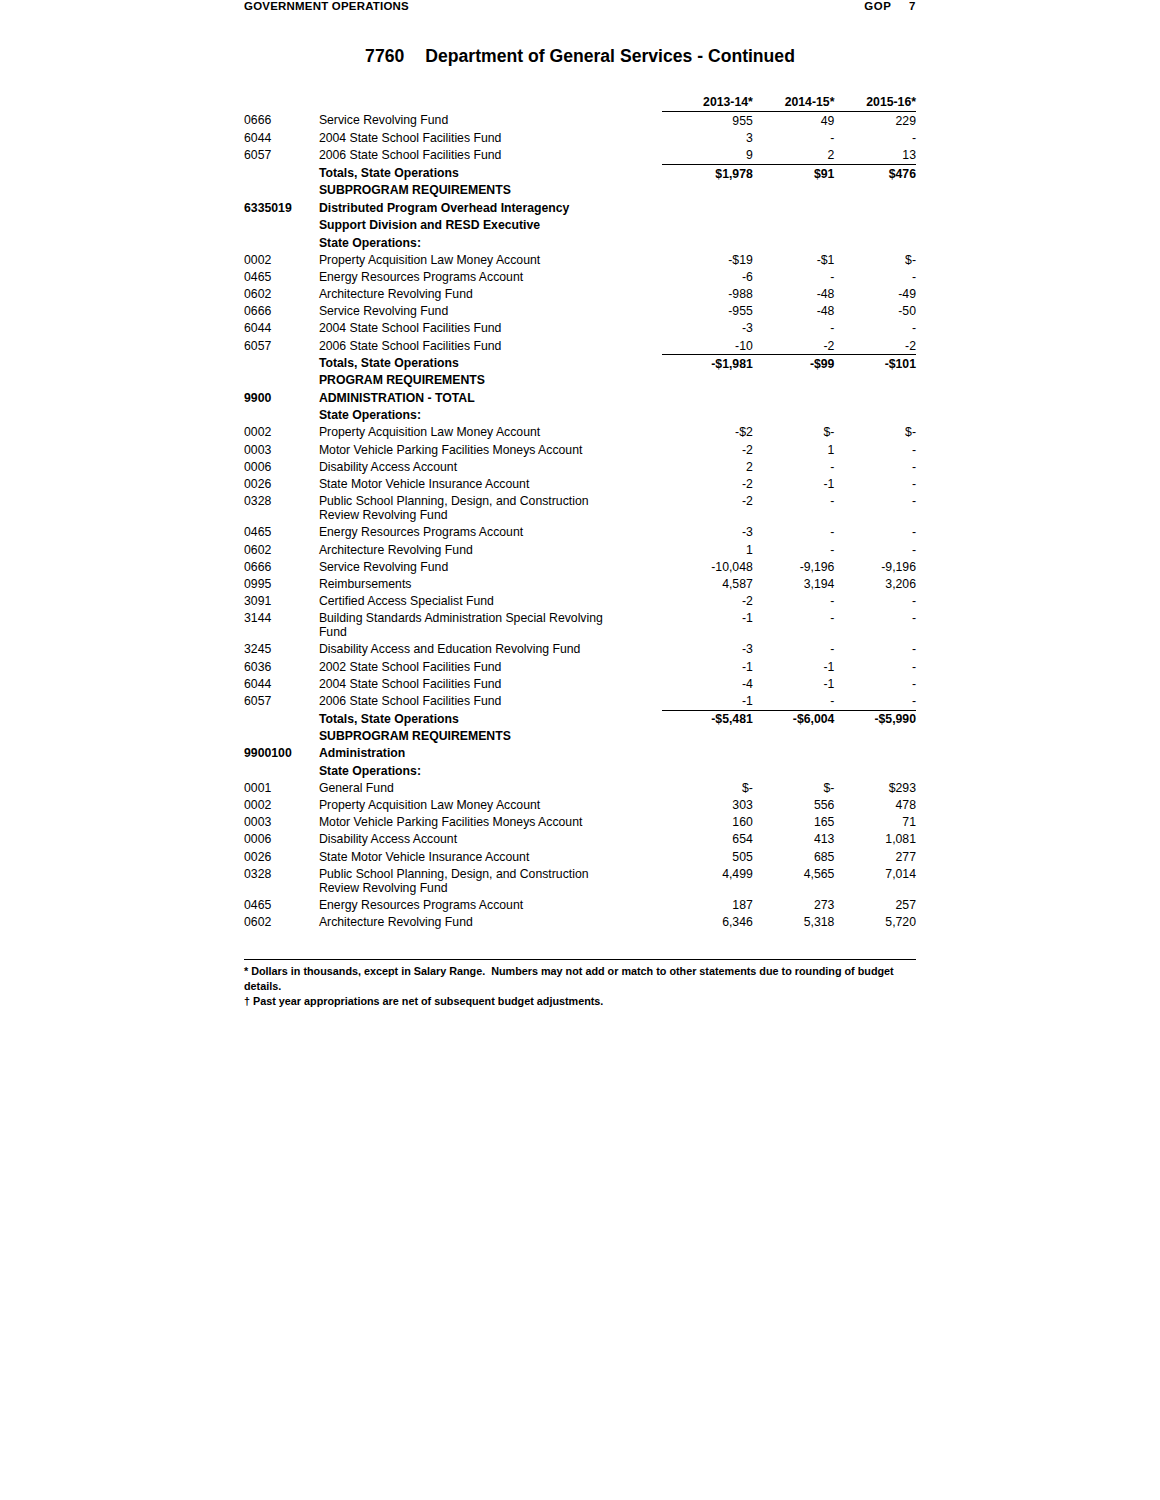GOVERNMENT OPERATIONS
GOP7
7760 Department of General Services - Continued
| | | 2013-14 * | 2014-15 * | 2015-16 * |
| --- | --- | --- | --- | --- |
| 0666 | Service Revolving Fund | 955 | 49 | 229 |
| 6044 | 2004 State School Facilities Fund | 3 | - | - |
| 6057 | 2006 State School Facilities Fund | 9 | 2 | 13 |
| | Totals, State Operations | $1,978 | $91 | $476 |
| | SUBPROGRAM REQUIREMENTS | | | |
| 6335019 | Distributed Program Overhead Interagency | | | |
| | Support Division and RESD Executive | | | |
| | State Operations: | | | |
| 0002 | Property Acquisition Law Money Account | -$19 | -$1 | $- |
| 0465 | Energy Resources Programs Account | -6 | - | - |
| 0602 | Architecture Revolving Fund | -988 | -48 | -49 |
| 0666 | Service Revolving Fund | -955 | -48 | -50 |
| 6044 | 2004 State School Facilities Fund | -3 | - | - |
| 6057 | 2006 State School Facilities Fund | -10 | -2 | -2 |
| | Totals, State Operations | -$1,981 | -$99 | -$101 |
| | PROGRAM REQUIREMENTS | | | |
| 9900 | ADMINISTRATION - TOTAL | | | |
| | State Operations: | | | |
| 0002 | Property Acquisition Law Money Account | -$2 | $- | $- |
| 0003 | Motor Vehicle Parking Facilities Moneys Account | -2 | 1 | - |
| 0006 | Disability Access Account | 2 | - | - |
| 0026 | State Motor Vehicle Insurance Account | -2 | -1 | - |
| 0328 | Public School Planning, Design, and Construction Review Revolving Fund | -2 | - | - |
| 0465 | Energy Resources Programs Account | -3 | - | - |
| 0602 | Architecture Revolving Fund | 1 | - | - |
| 0666 | Service Revolving Fund | -10,048 | -9,196 | -9,196 |
| 0995 | Reimbursements | 4,587 | 3,194 | 3,206 |
| 3091 | Certified Access Specialist Fund | -2 | - | - |
| 3144 | Building Standards Administration Special Revolving Fund | -1 | - | - |
| 3245 | Disability Access and Education Revolving Fund | -3 | - | - |
| 6036 | 2002 State School Facilities Fund | -1 | -1 | - |
| 6044 | 2004 State School Facilities Fund | -4 | -1 | - |
| 6057 | 2006 State School Facilities Fund | -1 | - | - |
| | Totals, State Operations | -$5,481 | -$6,004 | -$5,990 |
| | SUBPROGRAM REQUIREMENTS | | | |
| 9900100 | Administration | | | |
| | State Operations: | | | |
| 0001 | General Fund | $- | $- | $293 |
| 0002 | Property Acquisition Law Money Account | 303 | 556 | 478 |
| 0003 | Motor Vehicle Parking Facilities Moneys Account | 160 | 165 | 71 |
| 0006 | Disability Access Account | 654 | 413 | 1,081 |
| 0026 | State Motor Vehicle Insurance Account | 505 | 685 | 277 |
| 0328 | Public School Planning, Design, and Construction Review Revolving Fund | 4,499 | 4,565 | 7,014 |
| 0465 | Energy Resources Programs Account | 187 | 273 | 257 |
| 0602 | Architecture Revolving Fund | 6,346 | 5,318 | 5,720 |
* Dollars in thousands, except in Salary Range. Numbers may not add or match to other statements due to rounding of budget details. † Past year appropriations are net of subsequent budget adjustments.